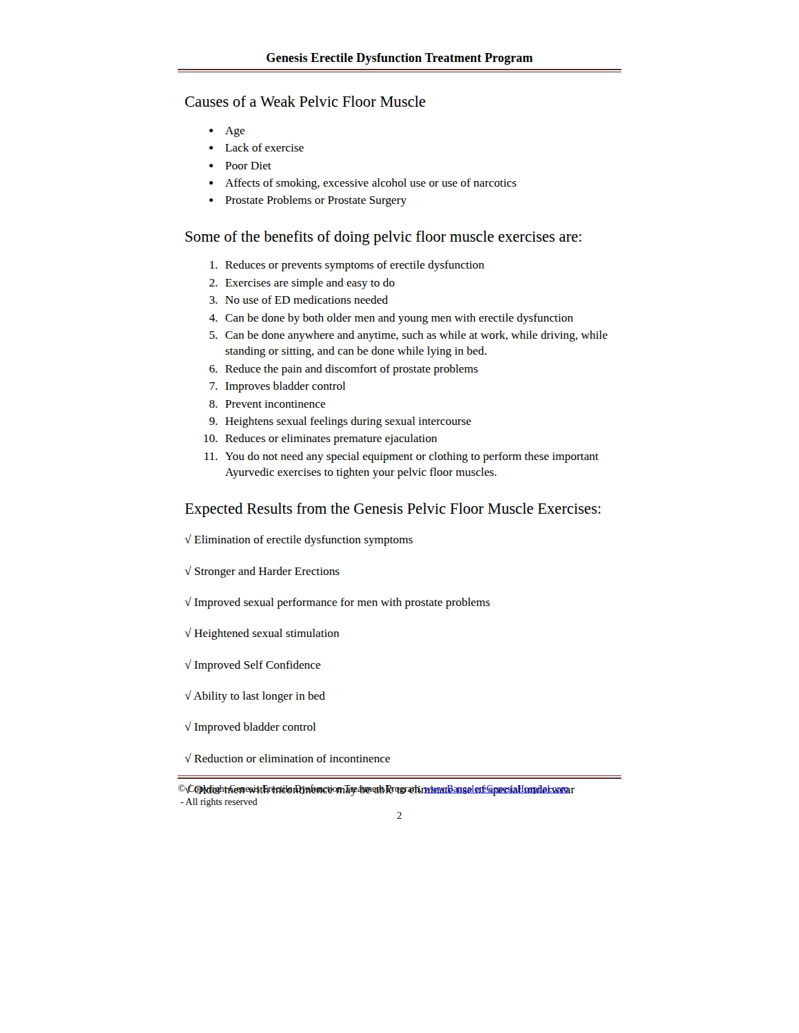Genesis Erectile Dysfunction Treatment Program
Causes of a Weak Pelvic Floor Muscle
Age
Lack of exercise
Poor Diet
Affects of smoking, excessive alcohol use or use of narcotics
Prostate Problems or Prostate Surgery
Some of the benefits of doing pelvic floor muscle exercises are:
Reduces or prevents symptoms of erectile dysfunction
Exercises are simple and easy to do
No use of ED medications needed
Can be done by both older men and young men with erectile dysfunction
Can be done anywhere and anytime, such as while at work, while driving, while standing or sitting, and can be done while lying in bed.
Reduce the pain and discomfort of prostate problems
Improves bladder control
Prevent incontinence
Heightens sexual feelings during sexual intercourse
Reduces or eliminates premature ejaculation
You do not need any special equipment or clothing to perform these important Ayurvedic exercises to tighten your pelvic floor muscles.
Expected Results from the Genesis Pelvic Floor Muscle Exercises:
√ Elimination of erectile dysfunction symptoms
√ Stronger and Harder Erections
√ Improved sexual performance for men with prostate problems
√ Heightened sexual stimulation
√ Improved Self Confidence
√ Ability to last longer in bed
√ Improved bladder control
√ Reduction or elimination of incontinence
√ Older men with incontinence may be able to eliminate use of special underwear
© Copyright Genesis Erectile Dysfunction Treatment Program, www.BangaloreGenesisHospital.com
- All rights reserved
2